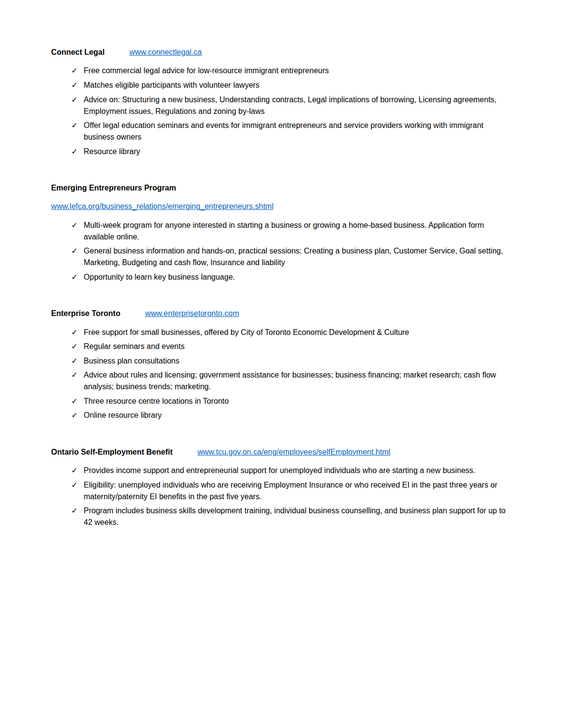Connect Legal
www.connectlegal.ca
Free commercial legal advice for low-resource immigrant entrepreneurs
Matches eligible participants with volunteer lawyers
Advice on: Structuring a new business, Understanding contracts, Legal implications of borrowing, Licensing agreements, Employment issues, Regulations and zoning by-laws
Offer legal education seminars and events for immigrant entrepreneurs and service providers working with immigrant business owners
Resource library
Emerging Entrepreneurs Program
www.lefca.org/business_relations/emerging_entrepreneurs.shtml
Multi-week program for anyone interested in starting a business or growing a home-based business. Application form available online.
General business information and hands-on, practical sessions: Creating a business plan, Customer Service, Goal setting, Marketing, Budgeting and cash flow, Insurance and liability
Opportunity to learn key business language.
Enterprise Toronto
www.enterprisetoronto.com
Free support for small businesses, offered by City of Toronto Economic Development & Culture
Regular seminars and events
Business plan consultations
Advice about rules and licensing; government assistance for businesses; business financing; market research; cash flow analysis; business trends; marketing.
Three resource centre locations in Toronto
Online resource library
Ontario Self-Employment Benefit
www.tcu.gov.on.ca/eng/employees/selfEmployment.html
Provides income support and entrepreneurial support for unemployed individuals who are starting a new business.
Eligibility: unemployed individuals who are receiving Employment Insurance or who received EI in the past three years or maternity/paternity EI benefits in the past five years.
Program includes business skills development training, individual business counselling, and business plan support for up to 42 weeks.